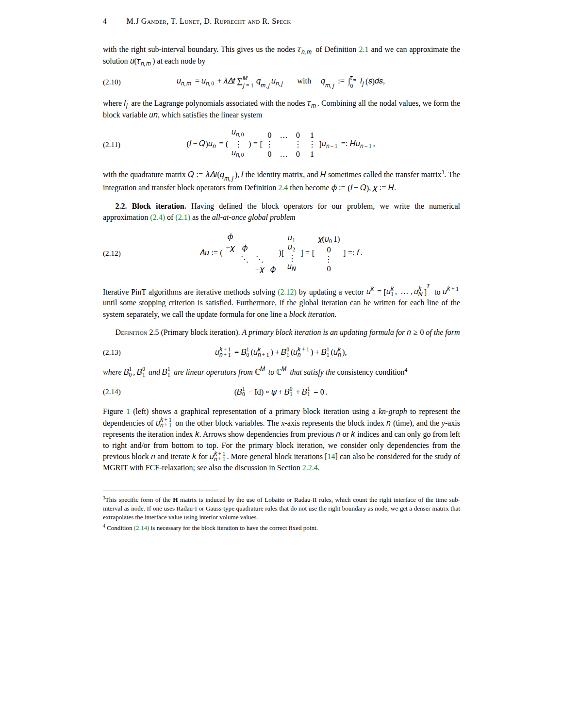4 M.J Gander, T. Lunet, D. Ruprecht and R. Speck
with the right sub-interval boundary. This gives us the nodes τn,m of Definition 2.1 and we can approximate the solution u(τn,m) at each node by
(2.10) un,m = un,0 + λΔt ∑ j=1 M qm,j un,j with qm,j := ∫ 0 τm lj(s)ds,
where lj are the Lagrange polynomials associated with the nodes τm. Combining all the nodal values, we form the block variable un, which satisfies the linear system
(2.11) (I−Q) un = ( un,0 ⋮ un,0 ) = [ 0…01 ⋮⋮⋮ 0…01 ] un−1 =: H un−1 ,
with the quadrature matrix Q:=λΔt(qm,j), I the identity matrix, and H sometimes called the transfer matrix3. The integration and transfer block operators from Definition 2.4 then become ϕ:=(I−Q), χ:=H.
2.2. Block iteration. Having defined the block operators for our problem, we write the numerical approximation (2.4) of (2.1) as the all-at-once global problem
(2.12) Au := ( ϕ −χϕ ⋱⋱ −χϕ ) [ u1 u2 ⋮ uN ] = [ χ(u01) 0 ⋮ 0 ] =: f .
Iterative PinT algorithms are iterative methods solving (2.12) by updating a vector uk=[u1k,…,uNk]T to uk+1 until some stopping criterion is satisfied. Furthermore, if the global iteration can be written for each line of the system separately, we call the update formula for one line a block iteration.
Definition 2.5 (Primary block iteration). A primary block iteration is an updating formula for n≥0 of the form
(2.13) un+1k+1 = B01 (un+1k) + B10 (unk+1) + B11 (unk) ,
where B01, B10 and B11 are linear operators from ℂM to ℂM that satisfy the consistency condition4
(2.14) (B01−Id) ∘ ψ + B10 + B11 = 0 .
Figure 1 (left) shows a graphical representation of a primary block iteration using a kn-graph to represent the dependencies of un+1k+1 on the other block variables. The x-axis represents the block index n (time), and the y-axis represents the iteration index k. Arrows show dependencies from previous n or k indices and can only go from left to right and/or from bottom to top. For the primary block iteration, we consider only dependencies from the previous block n and iterate k for un+1k+1. More general block iterations [14] can also be considered for the study of MGRIT with FCF-relaxation; see also the discussion in Section 2.2.4.
3This specific form of the H matrix is induced by the use of Lobatto or Radau-II rules, which count the right interface of the time sub-interval as node. If one uses Radau-I or Gauss-type quadrature rules that do not use the right boundary as node, we get a denser matrix that extrapolates the interface value using interior volume values.
4 Condition (2.14) is necessary for the block iteration to have the correct fixed point.